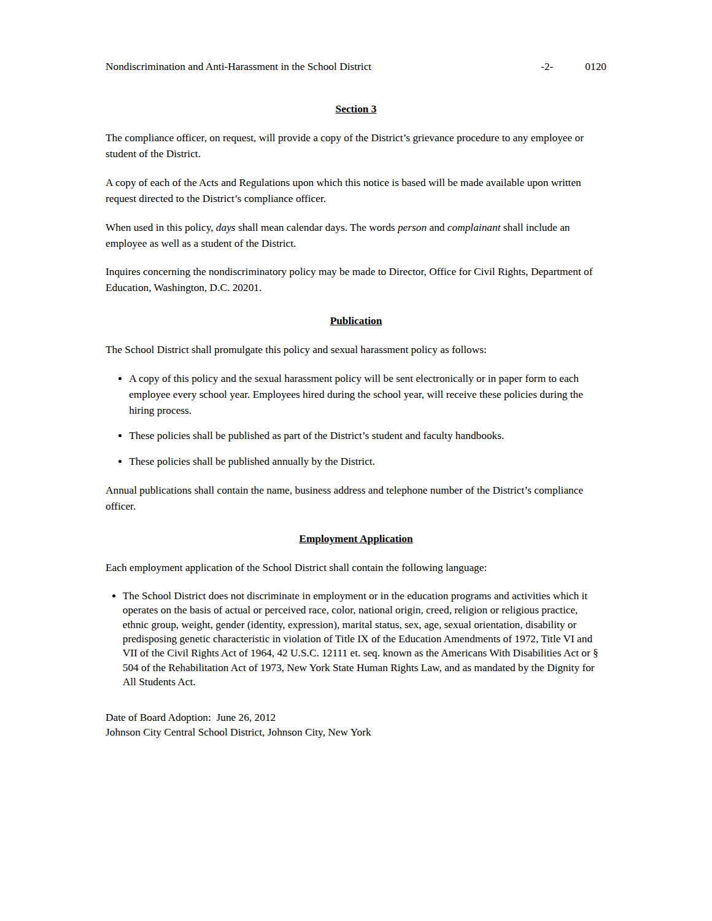Nondiscrimination and Anti-Harassment in the School District -2- 0120
Section 3
The compliance officer, on request, will provide a copy of the District’s grievance procedure to any employee or student of the District.
A copy of each of the Acts and Regulations upon which this notice is based will be made available upon written request directed to the District’s compliance officer.
When used in this policy, days shall mean calendar days. The words person and complainant shall include an employee as well as a student of the District.
Inquires concerning the nondiscriminatory policy may be made to Director, Office for Civil Rights, Department of Education, Washington, D.C. 20201.
Publication
The School District shall promulgate this policy and sexual harassment policy as follows:
A copy of this policy and the sexual harassment policy will be sent electronically or in paper form to each employee every school year. Employees hired during the school year, will receive these policies during the hiring process.
These policies shall be published as part of the District’s student and faculty handbooks.
These policies shall be published annually by the District.
Annual publications shall contain the name, business address and telephone number of the District’s compliance officer.
Employment Application
Each employment application of the School District shall contain the following language:
The School District does not discriminate in employment or in the education programs and activities which it operates on the basis of actual or perceived race, color, national origin, creed, religion or religious practice, ethnic group, weight, gender (identity, expression), marital status, sex, age, sexual orientation, disability or predisposing genetic characteristic in violation of Title IX of the Education Amendments of 1972, Title VI and VII of the Civil Rights Act of 1964, 42 U.S.C. 12111 et. seq. known as the Americans With Disabilities Act or § 504 of the Rehabilitation Act of 1973, New York State Human Rights Law, and as mandated by the Dignity for All Students Act.
Date of Board Adoption: June 26, 2012
Johnson City Central School District, Johnson City, New York